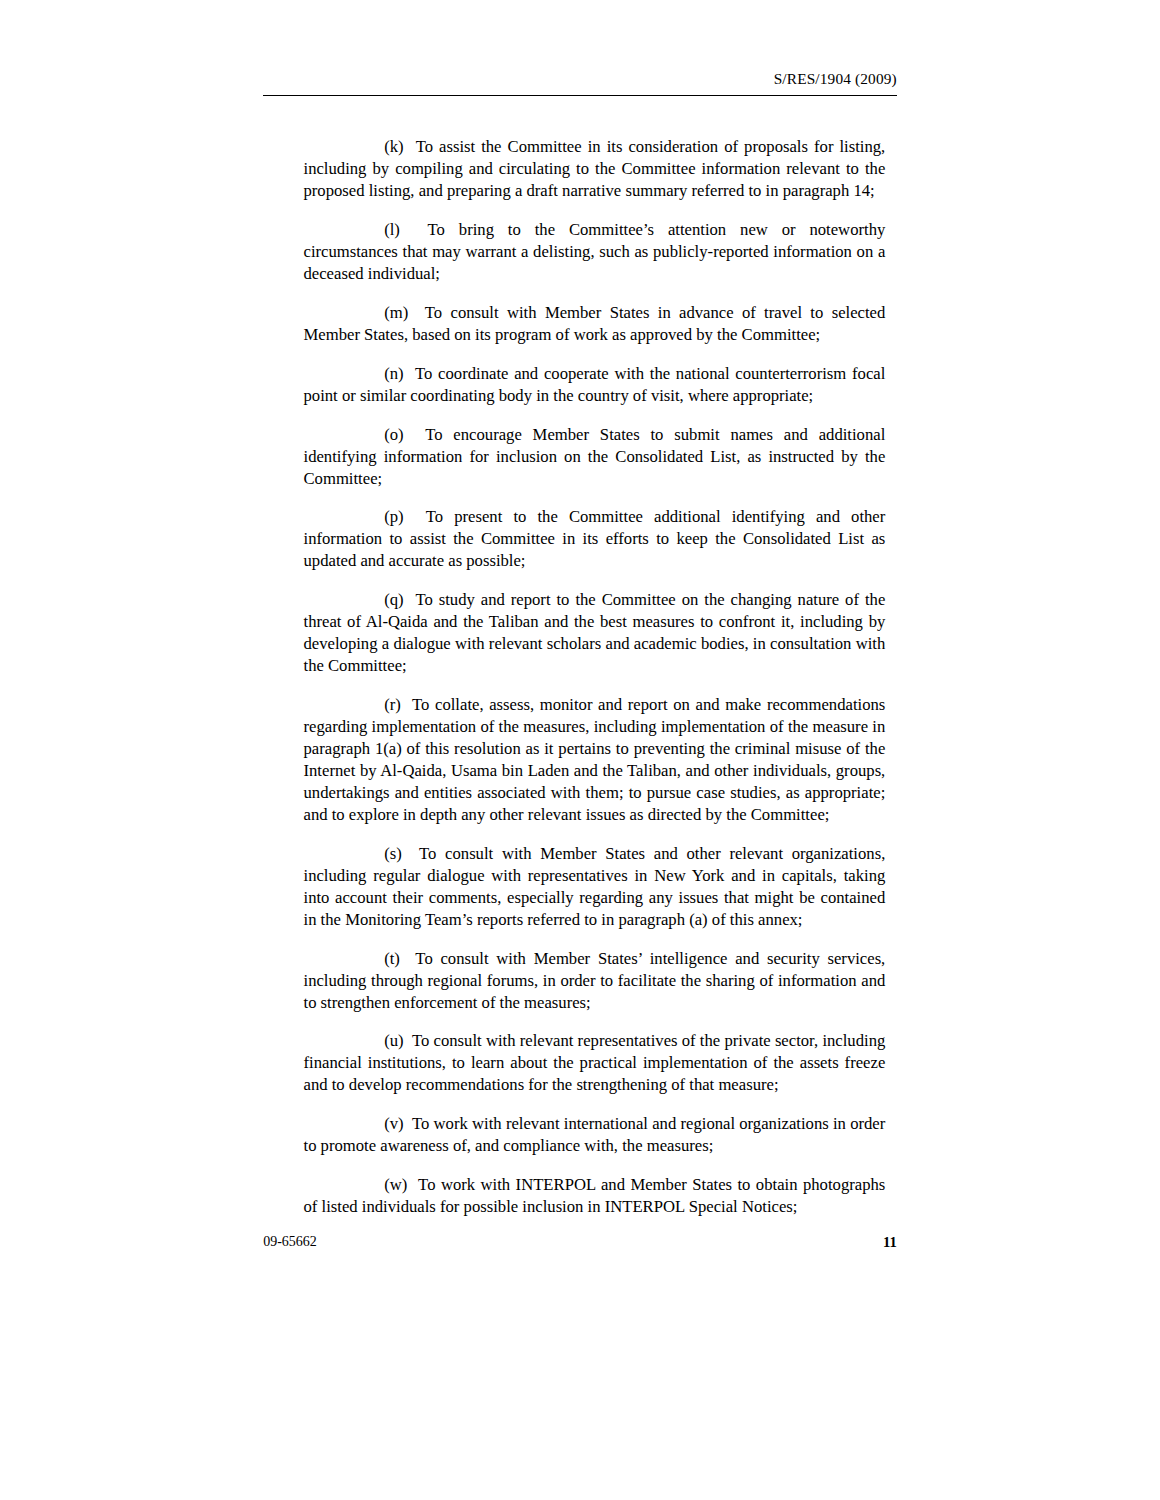S/RES/1904 (2009)
(k) To assist the Committee in its consideration of proposals for listing, including by compiling and circulating to the Committee information relevant to the proposed listing, and preparing a draft narrative summary referred to in paragraph 14;
(l) To bring to the Committee’s attention new or noteworthy circumstances that may warrant a delisting, such as publicly-reported information on a deceased individual;
(m) To consult with Member States in advance of travel to selected Member States, based on its program of work as approved by the Committee;
(n) To coordinate and cooperate with the national counterterrorism focal point or similar coordinating body in the country of visit, where appropriate;
(o) To encourage Member States to submit names and additional identifying information for inclusion on the Consolidated List, as instructed by the Committee;
(p) To present to the Committee additional identifying and other information to assist the Committee in its efforts to keep the Consolidated List as updated and accurate as possible;
(q) To study and report to the Committee on the changing nature of the threat of Al-Qaida and the Taliban and the best measures to confront it, including by developing a dialogue with relevant scholars and academic bodies, in consultation with the Committee;
(r) To collate, assess, monitor and report on and make recommendations regarding implementation of the measures, including implementation of the measure in paragraph 1(a) of this resolution as it pertains to preventing the criminal misuse of the Internet by Al-Qaida, Usama bin Laden and the Taliban, and other individuals, groups, undertakings and entities associated with them; to pursue case studies, as appropriate; and to explore in depth any other relevant issues as directed by the Committee;
(s) To consult with Member States and other relevant organizations, including regular dialogue with representatives in New York and in capitals, taking into account their comments, especially regarding any issues that might be contained in the Monitoring Team’s reports referred to in paragraph (a) of this annex;
(t) To consult with Member States’ intelligence and security services, including through regional forums, in order to facilitate the sharing of information and to strengthen enforcement of the measures;
(u) To consult with relevant representatives of the private sector, including financial institutions, to learn about the practical implementation of the assets freeze and to develop recommendations for the strengthening of that measure;
(v) To work with relevant international and regional organizations in order to promote awareness of, and compliance with, the measures;
(w) To work with INTERPOL and Member States to obtain photographs of listed individuals for possible inclusion in INTERPOL Special Notices;
09-65662 11